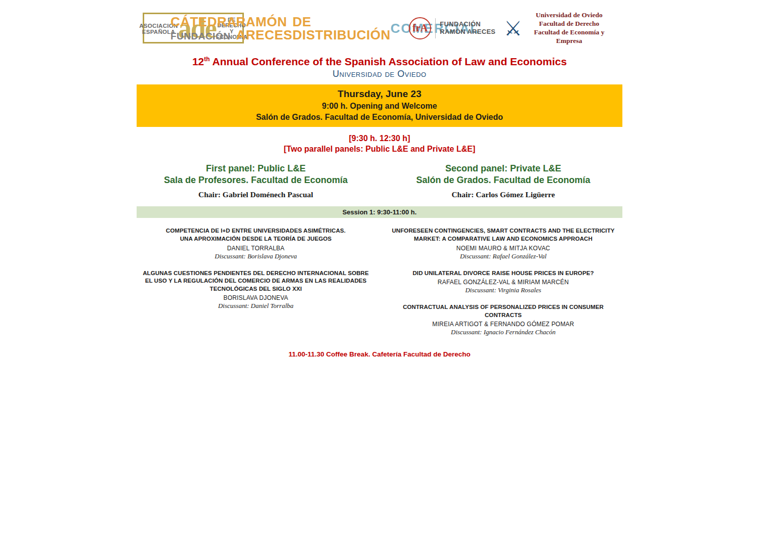ASOCIACION ESPAÑOLA
ade
DE DERECHO Y ECONOMIA
CÁTEDRA FUNDACIÓN
RAMÓN ARECES
DE DISTRIBUCIÓN
COMERCIAL
frA
FUNDACIÓN
RAMÓN ARECES
⚔
Universidad de Oviedo
Facultad de Derecho
Facultad de Economía y Empresa
12th Annual Conference of the Spanish Association of Law and Economics
Universidad de Oviedo
Thursday, June 23
9:00 h. Opening and Welcome
Salón de Grados. Facultad de Economía, Universidad de Oviedo
[9:30 h. 12:30 h]
[Two parallel panels: Public L&E and Private L&E]
First panel: Public L&E
Sala de Profesores. Facultad de Economía
Chair: Gabriel Doménech Pascual
Second panel: Private L&E
Salón de Grados. Facultad de Economía
Chair: Carlos Gómez Ligüerre
Session 1: 9:30-11:00 h.
Competencia de I+D entre universidades asimétricas.
Una aproximación desde la teoría de juegos
Daniel Torralba
Discussant: Borislava Djoneva
Algunas cuestiones pendientes del derecho internacional sobre el uso y la regulación del comercio de armas en las realidades tecnológicas del siglo XXI
Borislava Djoneva
Discussant: Daniel Torralba
Unforeseen contingencies, smart contracts and the electricity market: a comparative law and economics approach
Noemi Mauro & Mitja Kovac
Discussant: Rafael González-Val
Did unilateral divorce raise house prices in Europe?
Rafael González-Val & Miriam Marcén
Discussant: Virginia Rosales
Contractual analysis of personalized prices in consumer contracts
Mireia Artigot & Fernando Gómez Pomar
Discussant: Ignacio Fernández Chacón
11.00-11.30 Coffee Break. Cafetería Facultad de Derecho